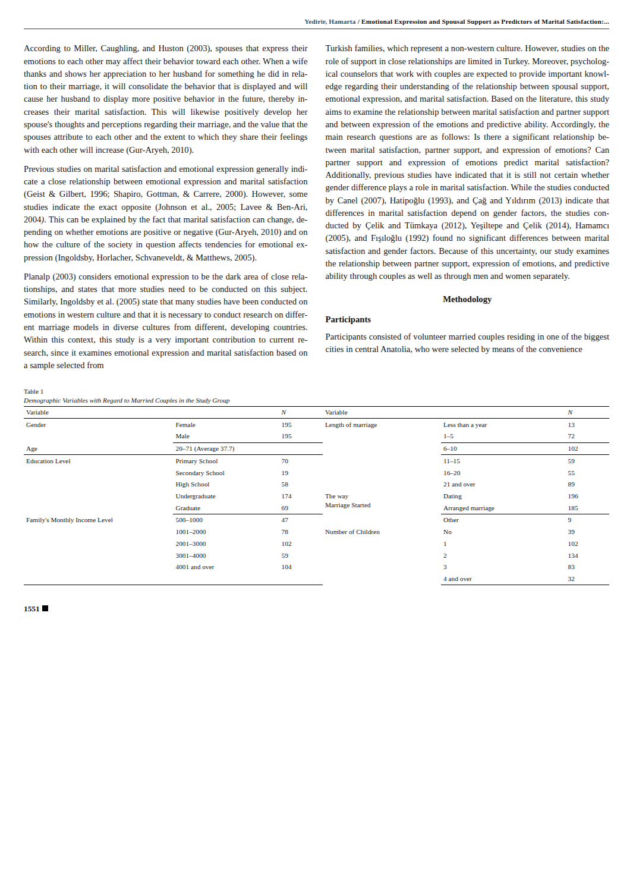Yedirir, Hamarta / Emotional Expression and Spousal Support as Predictors of Marital Satisfaction:...
According to Miller, Caughling, and Huston (2003), spouses that express their emotions to each other may affect their behavior toward each other. When a wife thanks and shows her appreciation to her husband for something he did in relation to their marriage, it will consolidate the behavior that is displayed and will cause her husband to display more positive behavior in the future, thereby increases their marital satisfaction. This will likewise positively develop her spouse's thoughts and perceptions regarding their marriage, and the value that the spouses attribute to each other and the extent to which they share their feelings with each other will increase (Gur-Aryeh, 2010).
Previous studies on marital satisfaction and emotional expression generally indicate a close relationship between emotional expression and marital satisfaction (Geist & Gilbert, 1996; Shapiro, Gottman, & Carrere, 2000). However, some studies indicate the exact opposite (Johnson et al., 2005; Lavee & Ben-Ari, 2004). This can be explained by the fact that marital satisfaction can change, depending on whether emotions are positive or negative (Gur-Aryeh, 2010) and on how the culture of the society in question affects tendencies for emotional expression (Ingoldsby, Horlacher, Schvaneveldt, & Matthews, 2005).
Planalp (2003) considers emotional expression to be the dark area of close relationships, and states that more studies need to be conducted on this subject. Similarly, Ingoldsby et al. (2005) state that many studies have been conducted on emotions in western culture and that it is necessary to conduct research on different marriage models in diverse cultures from different, developing countries. Within this context, this study is a very important contribution to current research, since it examines emotional expression and marital satisfaction based on a sample selected from
Turkish families, which represent a non-western culture. However, studies on the role of support in close relationships are limited in Turkey. Moreover, psychological counselors that work with couples are expected to provide important knowledge regarding their understanding of the relationship between spousal support, emotional expression, and marital satisfaction. Based on the literature, this study aims to examine the relationship between marital satisfaction and partner support and between expression of the emotions and predictive ability. Accordingly, the main research questions are as follows: Is there a significant relationship between marital satisfaction, partner support, and expression of emotions? Can partner support and expression of emotions predict marital satisfaction? Additionally, previous studies have indicated that it is still not certain whether gender difference plays a role in marital satisfaction. While the studies conducted by Canel (2007), Hatipoğlu (1993), and Çağ and Yıldırım (2013) indicate that differences in marital satisfaction depend on gender factors, the studies conducted by Çelik and Tümkaya (2012), Yeşiltepe and Çelik (2014), Hamamcı (2005), and Fışıloğlu (1992) found no significant differences between marital satisfaction and gender factors. Because of this uncertainty, our study examines the relationship between partner support, expression of emotions, and predictive ability through couples as well as through men and women separately.
Methodology
Participants
Participants consisted of volunteer married couples residing in one of the biggest cities in central Anatolia, who were selected by means of the convenience
Table 1 Demographic Variables with Regard to Married Couples in the Study Group
| Variable | | N | Variable | | N |
| --- | --- | --- | --- | --- | --- |
| Gender | Female | 195 | Length of marriage | Less than a year | 13 |
| Male | 195 | 1–5 | 72 |
| Age | 20–71 (Average 37.7) | 6–10 | 102 |
| Education Level | Primary School | 70 | 11–15 | 59 |
| Secondary School | 19 | 16–20 | 55 |
| High School | 58 | 21 and over | 89 |
| Undergraduate | 174 | The way Marriage Started | Dating | 196 |
| Graduate | 69 | Arranged marriage | 185 |
| Family's Monthly Income Level | 500–1000 | 47 | Other | 9 |
| 1001–2000 | 78 | Number of Children | No | 39 |
| 2001–3000 | 102 | 1 | 102 |
| 3001–4000 | 59 | 2 | 134 |
| 4001 and over | 104 | 3 | 83 |
| | | | 4 and over | 32 |
1551